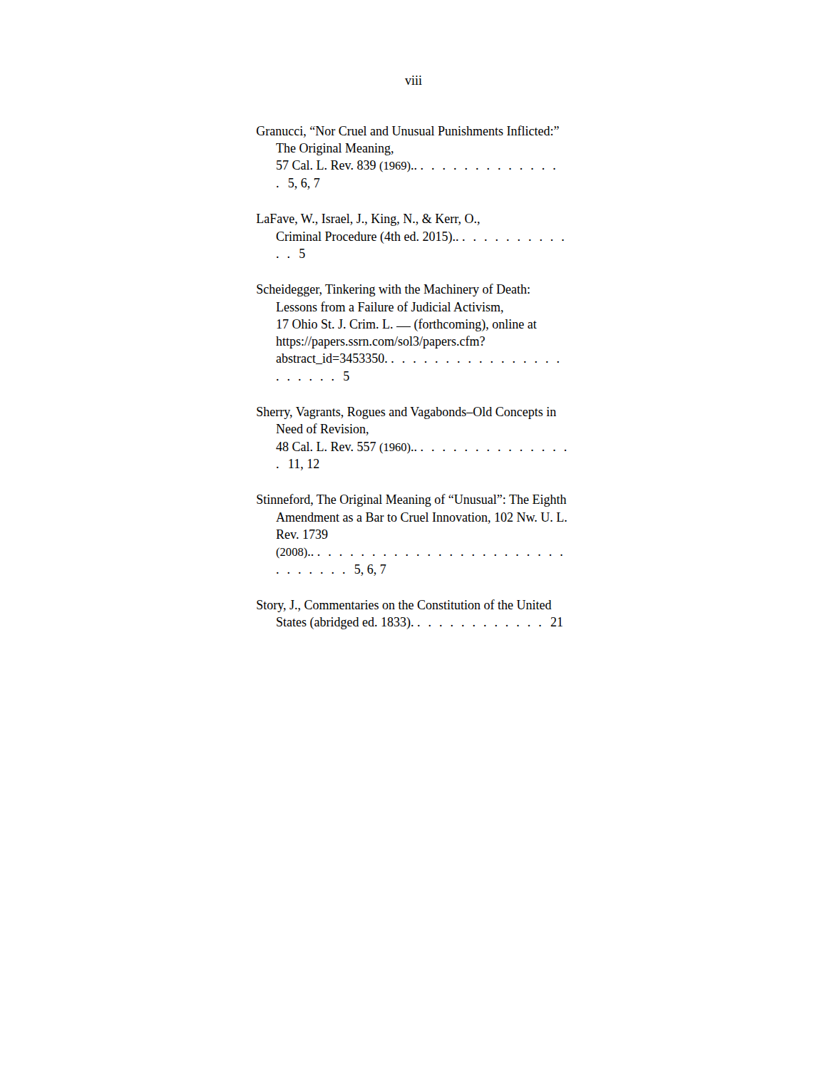viii
Granucci, “Nor Cruel and Unusual Punishments Inflicted:” The Original Meaning,
57 Cal. L. Rev. 839 (1969).. . . . . . . . . . . . . . . 5, 6, 7
LaFave, W., Israel, J., King, N., & Kerr, O.,
Criminal Procedure (4th ed. 2015).. . . . . . . . . . . . . 5
Scheidegger, Tinkering with the Machinery of Death: Lessons from a Failure of Judicial Activism,
17 Ohio St. J. Crim. L. (forthcoming), online at
https://papers.ssrn.com/sol3/papers.cfm?
abstract_id=3453350. . . . . . . . . . . . . . . . . . . . . . . 5
Sherry, Vagrants, Rogues and Vagabonds–Old Concepts in Need of Revision,
48 Cal. L. Rev. 557 (1960).. . . . . . . . . . . . . . . . 11, 12
Stinneford, The Original Meaning of “Unusual”: The Eighth Amendment as a Bar to Cruel Innovation, 102 Nw. U. L. Rev. 1739
(2008).. . . . . . . . . . . . . . . . . . . . . . . . . . . . . . . 5, 6, 7
Story, J., Commentaries on the Constitution of the United States (abridged ed. 1833). . . . . . . . . . . . . 21